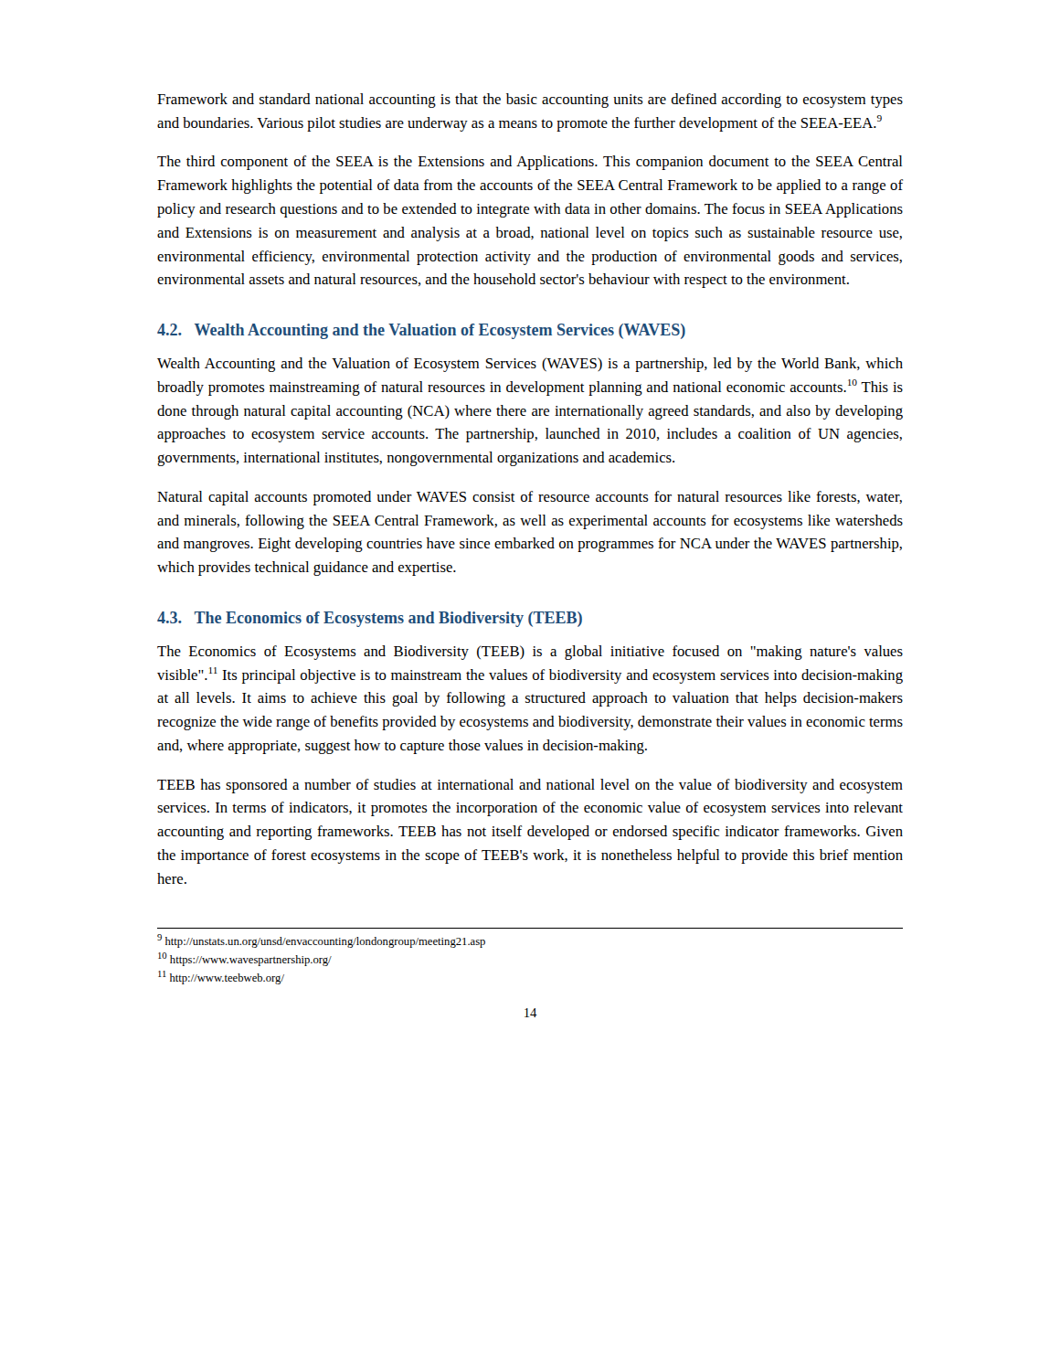Framework and standard national accounting is that the basic accounting units are defined according to ecosystem types and boundaries. Various pilot studies are underway as a means to promote the further development of the SEEA-EEA.9
The third component of the SEEA is the Extensions and Applications. This companion document to the SEEA Central Framework highlights the potential of data from the accounts of the SEEA Central Framework to be applied to a range of policy and research questions and to be extended to integrate with data in other domains. The focus in SEEA Applications and Extensions is on measurement and analysis at a broad, national level on topics such as sustainable resource use, environmental efficiency, environmental protection activity and the production of environmental goods and services, environmental assets and natural resources, and the household sector's behaviour with respect to the environment.
4.2. Wealth Accounting and the Valuation of Ecosystem Services (WAVES)
Wealth Accounting and the Valuation of Ecosystem Services (WAVES) is a partnership, led by the World Bank, which broadly promotes mainstreaming of natural resources in development planning and national economic accounts.10 This is done through natural capital accounting (NCA) where there are internationally agreed standards, and also by developing approaches to ecosystem service accounts. The partnership, launched in 2010, includes a coalition of UN agencies, governments, international institutes, nongovernmental organizations and academics.
Natural capital accounts promoted under WAVES consist of resource accounts for natural resources like forests, water, and minerals, following the SEEA Central Framework, as well as experimental accounts for ecosystems like watersheds and mangroves. Eight developing countries have since embarked on programmes for NCA under the WAVES partnership, which provides technical guidance and expertise.
4.3. The Economics of Ecosystems and Biodiversity (TEEB)
The Economics of Ecosystems and Biodiversity (TEEB) is a global initiative focused on "making nature's values visible".11 Its principal objective is to mainstream the values of biodiversity and ecosystem services into decision-making at all levels. It aims to achieve this goal by following a structured approach to valuation that helps decision-makers recognize the wide range of benefits provided by ecosystems and biodiversity, demonstrate their values in economic terms and, where appropriate, suggest how to capture those values in decision-making.
TEEB has sponsored a number of studies at international and national level on the value of biodiversity and ecosystem services. In terms of indicators, it promotes the incorporation of the economic value of ecosystem services into relevant accounting and reporting frameworks. TEEB has not itself developed or endorsed specific indicator frameworks. Given the importance of forest ecosystems in the scope of TEEB's work, it is nonetheless helpful to provide this brief mention here.
9 http://unstats.un.org/unsd/envaccounting/londongroup/meeting21.asp
10 https://www.wavespartnership.org/
11 http://www.teebweb.org/
14